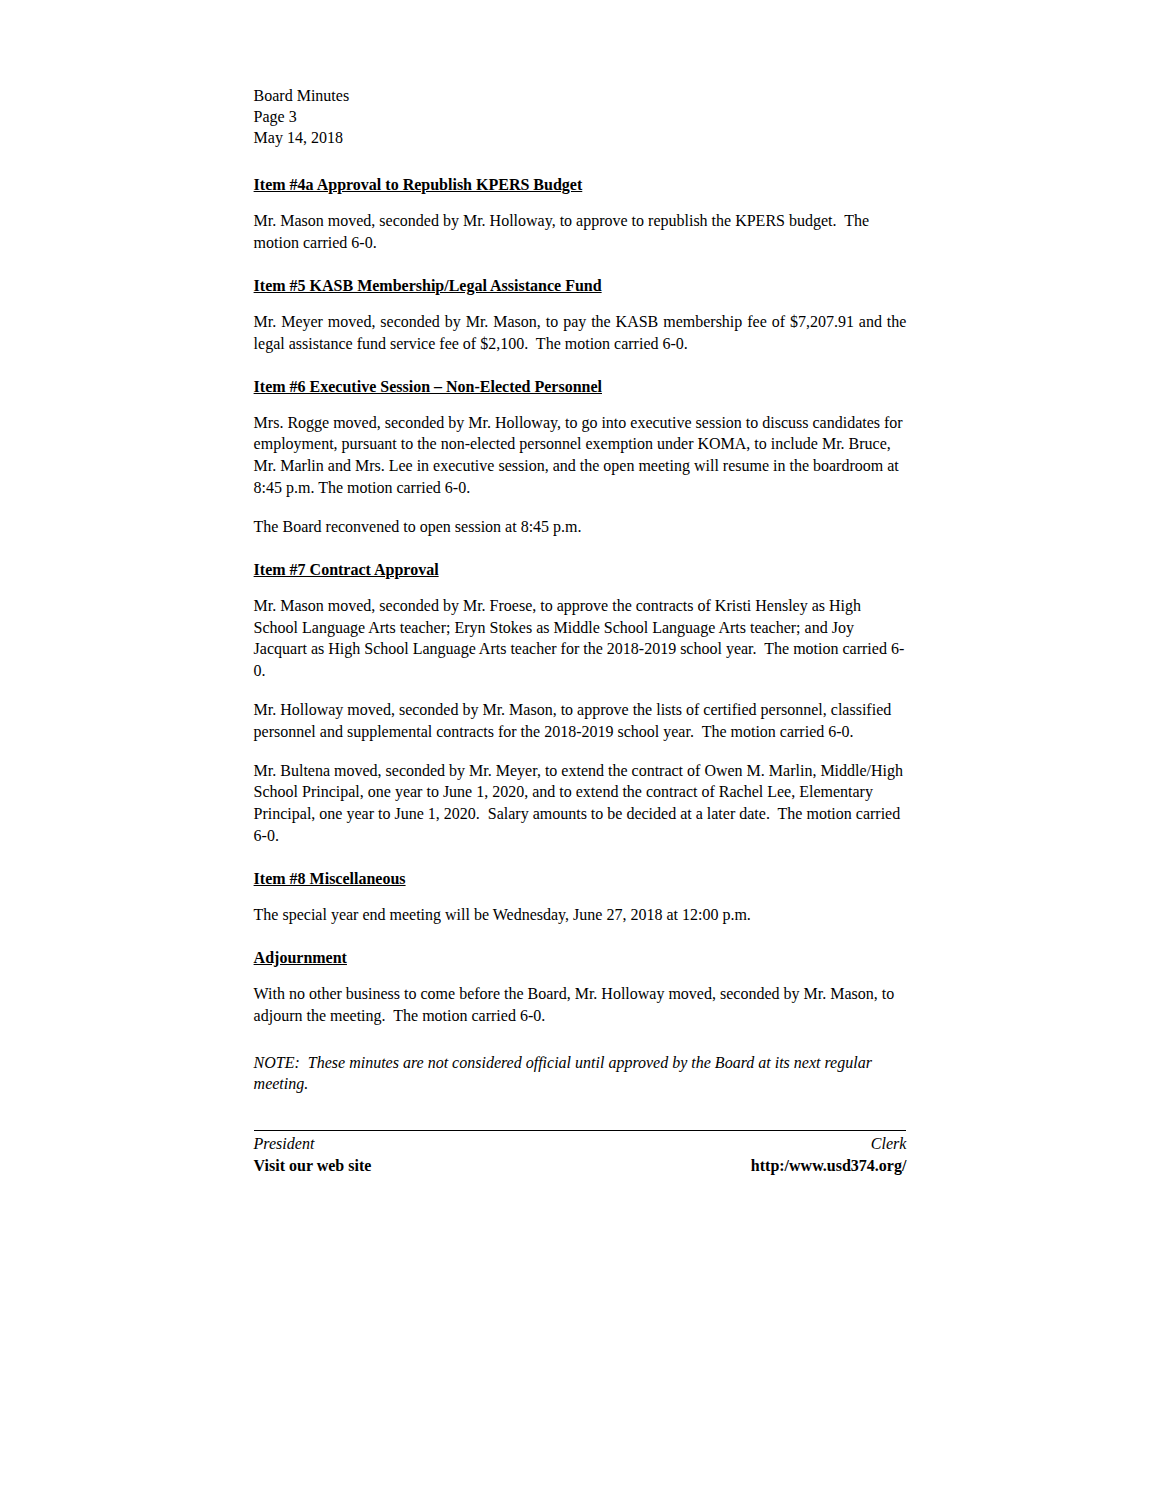Board Minutes
Page 3
May 14, 2018
Item #4a Approval to Republish KPERS Budget
Mr. Mason moved, seconded by Mr. Holloway, to approve to republish the KPERS budget. The motion carried 6-0.
Item #5 KASB Membership/Legal Assistance Fund
Mr. Meyer moved, seconded by Mr. Mason, to pay the KASB membership fee of $7,207.91 and the legal assistance fund service fee of $2,100. The motion carried 6-0.
Item #6 Executive Session – Non-Elected Personnel
Mrs. Rogge moved, seconded by Mr. Holloway, to go into executive session to discuss candidates for employment, pursuant to the non-elected personnel exemption under KOMA, to include Mr. Bruce, Mr. Marlin and Mrs. Lee in executive session, and the open meeting will resume in the boardroom at 8:45 p.m. The motion carried 6-0.
The Board reconvened to open session at 8:45 p.m.
Item #7 Contract Approval
Mr. Mason moved, seconded by Mr. Froese, to approve the contracts of Kristi Hensley as High School Language Arts teacher; Eryn Stokes as Middle School Language Arts teacher; and Joy Jacquart as High School Language Arts teacher for the 2018-2019 school year. The motion carried 6-0.
Mr. Holloway moved, seconded by Mr. Mason, to approve the lists of certified personnel, classified personnel and supplemental contracts for the 2018-2019 school year. The motion carried 6-0.
Mr. Bultena moved, seconded by Mr. Meyer, to extend the contract of Owen M. Marlin, Middle/High School Principal, one year to June 1, 2020, and to extend the contract of Rachel Lee, Elementary Principal, one year to June 1, 2020. Salary amounts to be decided at a later date. The motion carried 6-0.
Item #8 Miscellaneous
The special year end meeting will be Wednesday, June 27, 2018 at 12:00 p.m.
Adjournment
With no other business to come before the Board, Mr. Holloway moved, seconded by Mr. Mason, to adjourn the meeting. The motion carried 6-0.
NOTE: These minutes are not considered official until approved by the Board at its next regular meeting.
President Clerk
Visit our web site http:/www.usd374.org/